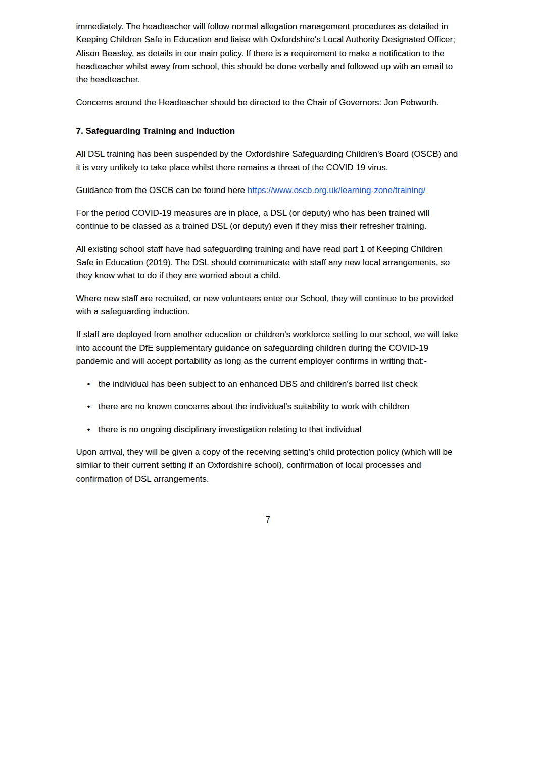immediately. The headteacher will follow normal allegation management procedures as detailed in Keeping Children Safe in Education and liaise with Oxfordshire's Local Authority Designated Officer; Alison Beasley, as details in our main policy. If there is a requirement to make a notification to the headteacher whilst away from school, this should be done verbally and followed up with an email to the headteacher.
Concerns around the Headteacher should be directed to the Chair of Governors: Jon Pebworth.
7. Safeguarding Training and induction
All DSL training has been suspended by the Oxfordshire Safeguarding Children's Board (OSCB) and it is very unlikely to take place whilst there remains a threat of the COVID 19 virus.
Guidance from the OSCB can be found here https://www.oscb.org.uk/learning-zone/training/
For the period COVID-19 measures are in place, a DSL (or deputy) who has been trained will continue to be classed as a trained DSL (or deputy) even if they miss their refresher training.
All existing school staff have had safeguarding training and have read part 1 of Keeping Children Safe in Education (2019). The DSL should communicate with staff any new local arrangements, so they know what to do if they are worried about a child.
Where new staff are recruited, or new volunteers enter our School, they will continue to be provided with a safeguarding induction.
If staff are deployed from another education or children's workforce setting to our school, we will take into account the DfE supplementary guidance on safeguarding children during the COVID-19 pandemic and will accept portability as long as the current employer confirms in writing that:-
the individual has been subject to an enhanced DBS and children's barred list check
there are no known concerns about the individual's suitability to work with children
there is no ongoing disciplinary investigation relating to that individual
Upon arrival, they will be given a copy of the receiving setting's child protection policy (which will be similar to their current setting if an Oxfordshire school), confirmation of local processes and confirmation of DSL arrangements.
7